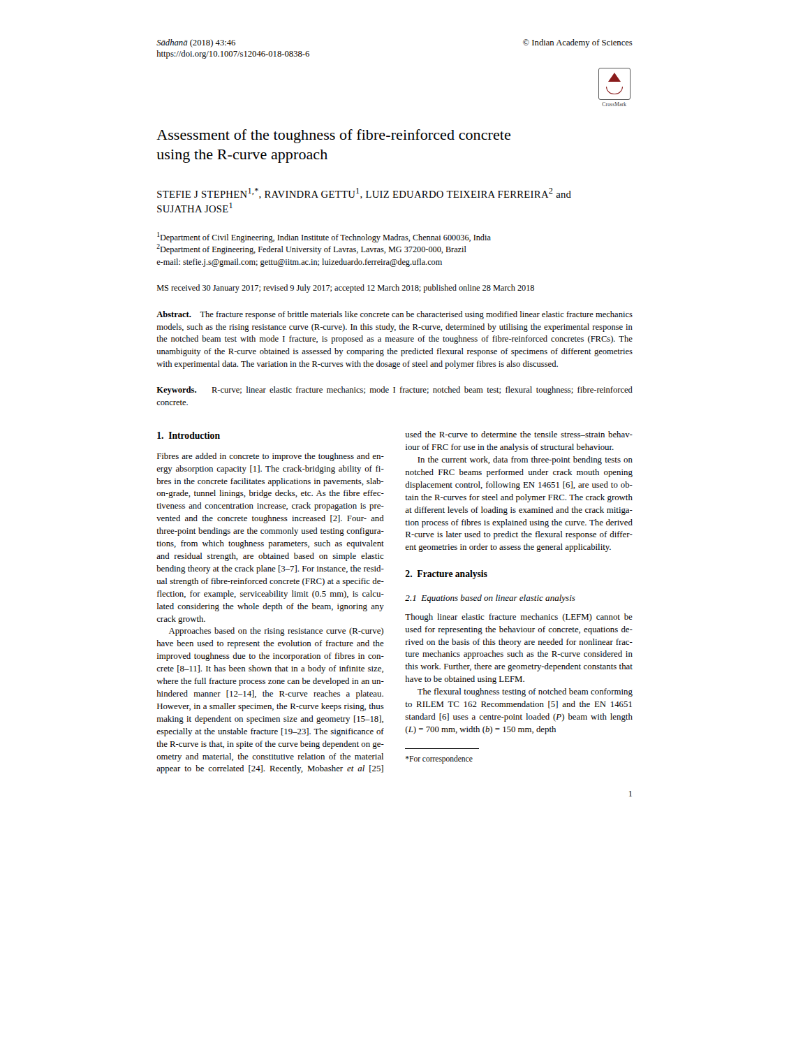Sādhanā (2018) 43:46
https://doi.org/10.1007/s12046-018-0838-6
© Indian Academy of Sciences
CrossMark
Assessment of the toughness of fibre-reinforced concrete
using the R-curve approach
STEFIE J STEPHEN1,*, RAVINDRA GETTU1, LUIZ EDUARDO TEIXEIRA FERREIRA2 and
SUJATHA JOSE1
1Department of Civil Engineering, Indian Institute of Technology Madras, Chennai 600036, India
2Department of Engineering, Federal University of Lavras, Lavras, MG 37200-000, Brazil
e-mail: stefie.j.s@gmail.com; gettu@iitm.ac.in; luizeduardo.ferreira@deg.ufla.com
MS received 30 January 2017; revised 9 July 2017; accepted 12 March 2018; published online 28 March 2018
Abstract. The fracture response of brittle materials like concrete can be characterised using modified linear elastic fracture mechanics models, such as the rising resistance curve (R-curve). In this study, the R-curve, determined by utilising the experimental response in the notched beam test with mode I fracture, is proposed as a measure of the toughness of fibre-reinforced concretes (FRCs). The unambiguity of the R-curve obtained is assessed by comparing the predicted flexural response of specimens of different geometries with experimental data. The variation in the R-curves with the dosage of steel and polymer fibres is also discussed.
Keywords. R-curve; linear elastic fracture mechanics; mode I fracture; notched beam test; flexural toughness; fibre-reinforced concrete.
1. Introduction
Fibres are added in concrete to improve the toughness and energy absorption capacity [1]. The crack-bridging ability of fibres in the concrete facilitates applications in pavements, slab-on-grade, tunnel linings, bridge decks, etc. As the fibre effectiveness and concentration increase, crack propagation is prevented and the concrete toughness increased [2]. Four- and three-point bendings are the commonly used testing configurations, from which toughness parameters, such as equivalent and residual strength, are obtained based on simple elastic bending theory at the crack plane [3–7]. For instance, the residual strength of fibre-reinforced concrete (FRC) at a specific deflection, for example, serviceability limit (0.5 mm), is calculated considering the whole depth of the beam, ignoring any crack growth.
Approaches based on the rising resistance curve (R-curve) have been used to represent the evolution of fracture and the improved toughness due to the incorporation of fibres in concrete [8–11]. It has been shown that in a body of infinite size, where the full fracture process zone can be developed in an unhindered manner [12–14], the R-curve reaches a plateau. However, in a smaller specimen, the R-curve keeps rising, thus making it dependent on specimen size and geometry [15–18], especially at the unstable fracture [19–23]. The significance of the R-curve is that, in spite of the curve being dependent on geometry and material, the constitutive relation of the material appear to be correlated [24]. Recently, Mobasher et al [25] used the R-curve to determine the tensile stress–strain behaviour of FRC for use in the analysis of structural behaviour.
In the current work, data from three-point bending tests on notched FRC beams performed under crack mouth opening displacement control, following EN 14651 [6], are used to obtain the R-curves for steel and polymer FRC. The crack growth at different levels of loading is examined and the crack mitigation process of fibres is explained using the curve. The derived R-curve is later used to predict the flexural response of different geometries in order to assess the general applicability.
2. Fracture analysis
2.1 Equations based on linear elastic analysis
Though linear elastic fracture mechanics (LEFM) cannot be used for representing the behaviour of concrete, equations derived on the basis of this theory are needed for nonlinear fracture mechanics approaches such as the R-curve considered in this work. Further, there are geometry-dependent constants that have to be obtained using LEFM.
The flexural toughness testing of notched beam conforming to RILEM TC 162 Recommendation [5] and the EN 14651 standard [6] uses a centre-point loaded (P) beam with length (L) = 700 mm, width (b) = 150 mm, depth
*For correspondence
1